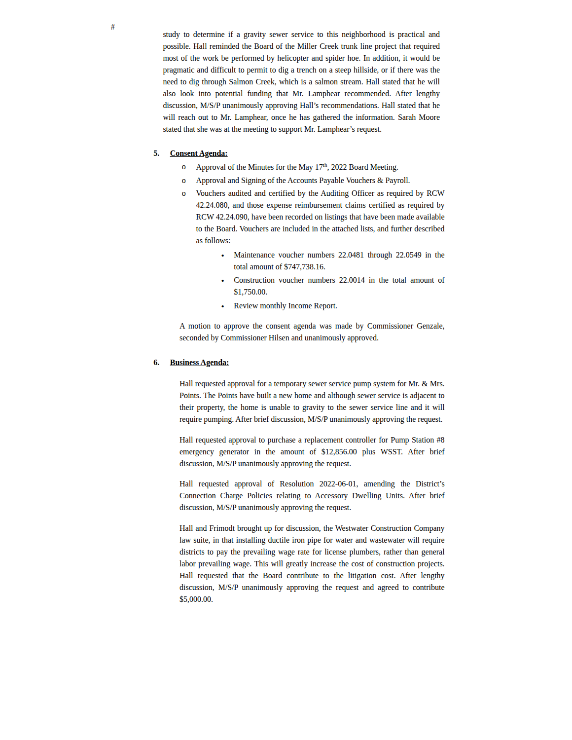#
study to determine if a gravity sewer service to this neighborhood is practical and possible. Hall reminded the Board of the Miller Creek trunk line project that required most of the work be performed by helicopter and spider hoe. In addition, it would be pragmatic and difficult to permit to dig a trench on a steep hillside, or if there was the need to dig through Salmon Creek, which is a salmon stream. Hall stated that he will also look into potential funding that Mr. Lamphear recommended. After lengthy discussion, M/S/P unanimously approving Hall’s recommendations. Hall stated that he will reach out to Mr. Lamphear, once he has gathered the information. Sarah Moore stated that she was at the meeting to support Mr. Lamphear’s request.
5. Consent Agenda:
Approval of the Minutes for the May 17th, 2022 Board Meeting.
Approval and Signing of the Accounts Payable Vouchers & Payroll.
Vouchers audited and certified by the Auditing Officer as required by RCW 42.24.080, and those expense reimbursement claims certified as required by RCW 42.24.090, have been recorded on listings that have been made available to the Board. Vouchers are included in the attached lists, and further described as follows:
Maintenance voucher numbers 22.0481 through 22.0549 in the total amount of $747,738.16.
Construction voucher numbers 22.0014 in the total amount of $1,750.00.
Review monthly Income Report.
A motion to approve the consent agenda was made by Commissioner Genzale, seconded by Commissioner Hilsen and unanimously approved.
6. Business Agenda:
Hall requested approval for a temporary sewer service pump system for Mr. & Mrs. Points. The Points have built a new home and although sewer service is adjacent to their property, the home is unable to gravity to the sewer service line and it will require pumping. After brief discussion, M/S/P unanimously approving the request.
Hall requested approval to purchase a replacement controller for Pump Station #8 emergency generator in the amount of $12,856.00 plus WSST. After brief discussion, M/S/P unanimously approving the request.
Hall requested approval of Resolution 2022-06-01, amending the District’s Connection Charge Policies relating to Accessory Dwelling Units. After brief discussion, M/S/P unanimously approving the request.
Hall and Frimodt brought up for discussion, the Westwater Construction Company law suite, in that installing ductile iron pipe for water and wastewater will require districts to pay the prevailing wage rate for license plumbers, rather than general labor prevailing wage. This will greatly increase the cost of construction projects. Hall requested that the Board contribute to the litigation cost. After lengthy discussion, M/S/P unanimously approving the request and agreed to contribute $5,000.00.